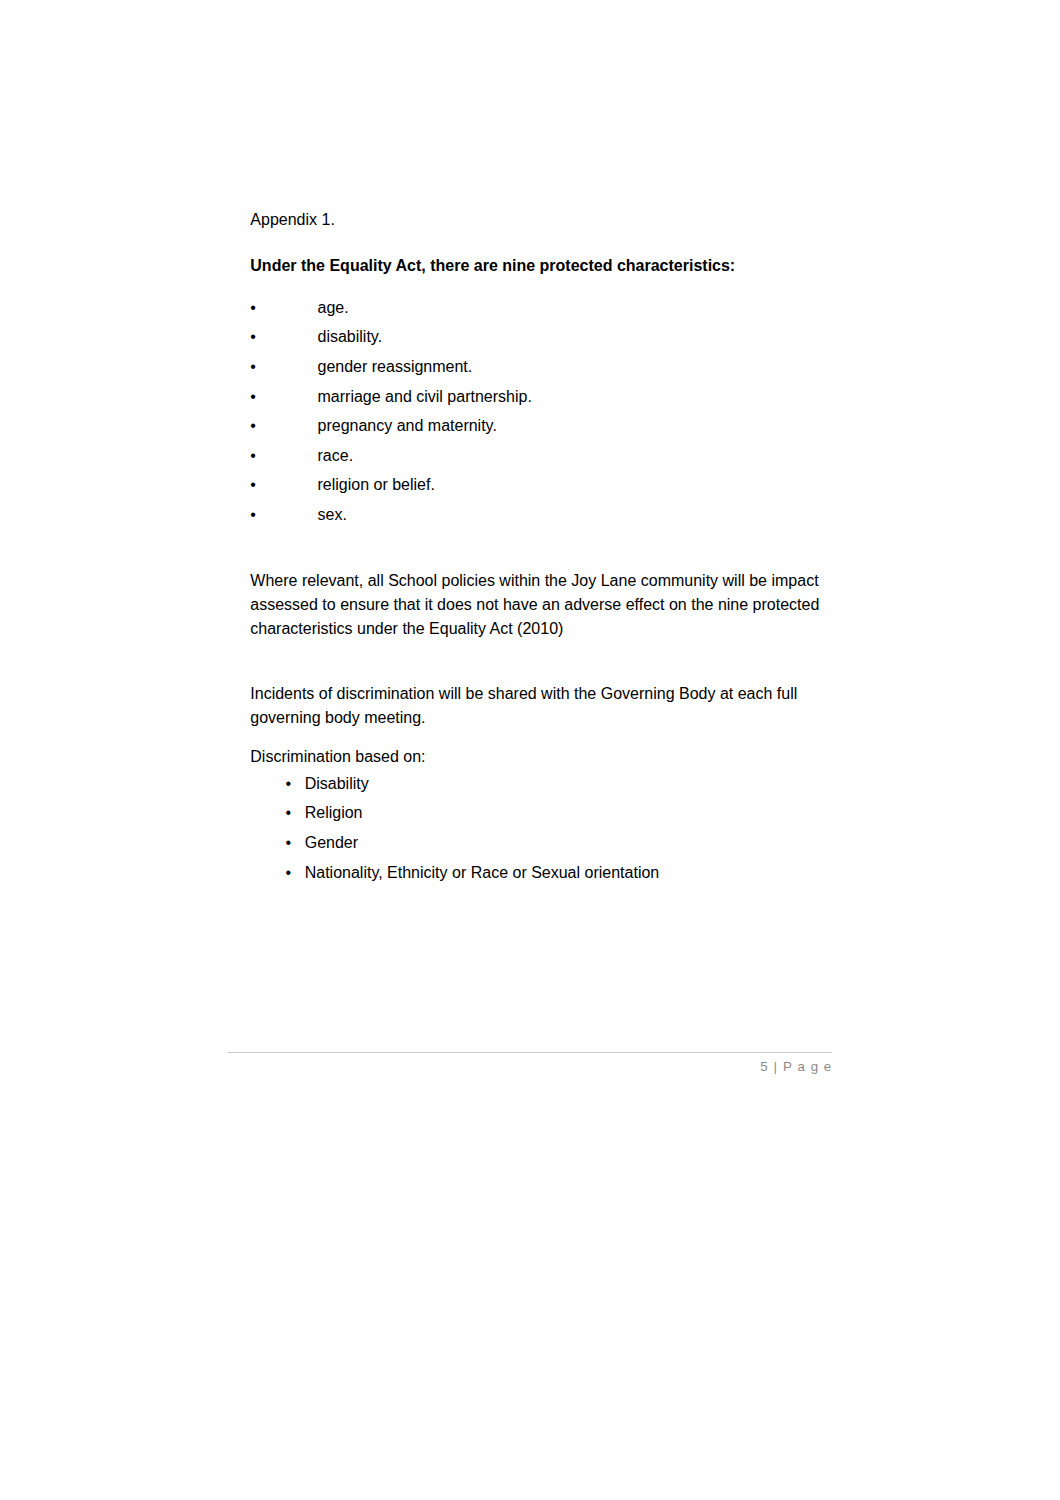Appendix 1.
Under the Equality Act, there are nine protected characteristics:
age.
disability.
gender reassignment.
marriage and civil partnership.
pregnancy and maternity.
race.
religion or belief.
sex.
Where relevant, all School policies within the Joy Lane community will be impact assessed to ensure that it does not have an adverse effect on the nine protected characteristics under the Equality Act (2010)
Incidents of discrimination will be shared with the Governing Body at each full governing body meeting.
Discrimination based on:
Disability
Religion
Gender
Nationality, Ethnicity or Race or Sexual orientation
5 | P a g e